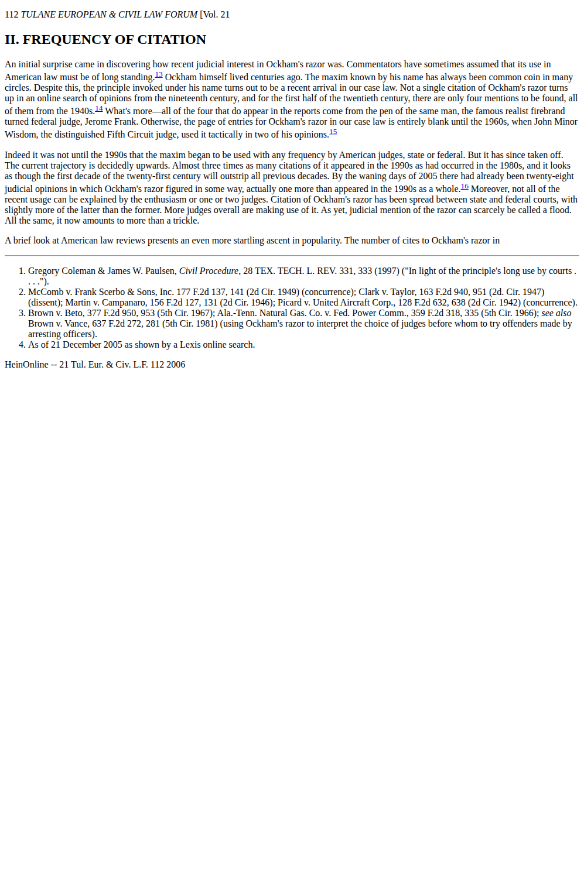112 TULANE EUROPEAN & CIVIL LAW FORUM [Vol. 21
II. FREQUENCY OF CITATION
An initial surprise came in discovering how recent judicial interest in Ockham's razor was. Commentators have sometimes assumed that its use in American law must be of long standing.13 Ockham himself lived centuries ago. The maxim known by his name has always been common coin in many circles. Despite this, the principle invoked under his name turns out to be a recent arrival in our case law. Not a single citation of Ockham's razor turns up in an online search of opinions from the nineteenth century, and for the first half of the twentieth century, there are only four mentions to be found, all of them from the 1940s.14 What's more—all of the four that do appear in the reports come from the pen of the same man, the famous realist firebrand turned federal judge, Jerome Frank. Otherwise, the page of entries for Ockham's razor in our case law is entirely blank until the 1960s, when John Minor Wisdom, the distinguished Fifth Circuit judge, used it tactically in two of his opinions.15
Indeed it was not until the 1990s that the maxim began to be used with any frequency by American judges, state or federal. But it has since taken off. The current trajectory is decidedly upwards. Almost three times as many citations of it appeared in the 1990s as had occurred in the 1980s, and it looks as though the first decade of the twenty-first century will outstrip all previous decades. By the waning days of 2005 there had already been twenty-eight judicial opinions in which Ockham's razor figured in some way, actually one more than appeared in the 1990s as a whole.16 Moreover, not all of the recent usage can be explained by the enthusiasm or one or two judges. Citation of Ockham's razor has been spread between state and federal courts, with slightly more of the latter than the former. More judges overall are making use of it. As yet, judicial mention of the razor can scarcely be called a flood. All the same, it now amounts to more than a trickle.
A brief look at American law reviews presents an even more startling ascent in popularity. The number of cites to Ockham's razor in
Gregory Coleman & James W. Paulsen, Civil Procedure, 28 TEX. TECH. L. REV. 331, 333 (1997) ("In light of the principle's long use by courts . . . .").
McComb v. Frank Scerbo & Sons, Inc. 177 F.2d 137, 141 (2d Cir. 1949) (concurrence); Clark v. Taylor, 163 F.2d 940, 951 (2d. Cir. 1947) (dissent); Martin v. Campanaro, 156 F.2d 127, 131 (2d Cir. 1946); Picard v. United Aircraft Corp., 128 F.2d 632, 638 (2d Cir. 1942) (concurrence).
Brown v. Beto, 377 F.2d 950, 953 (5th Cir. 1967); Ala.-Tenn. Natural Gas. Co. v. Fed. Power Comm., 359 F.2d 318, 335 (5th Cir. 1966); see also Brown v. Vance, 637 F.2d 272, 281 (5th Cir. 1981) (using Ockham's razor to interpret the choice of judges before whom to try offenders made by arresting officers).
As of 21 December 2005 as shown by a Lexis online search.
HeinOnline -- 21 Tul. Eur. & Civ. L.F. 112 2006